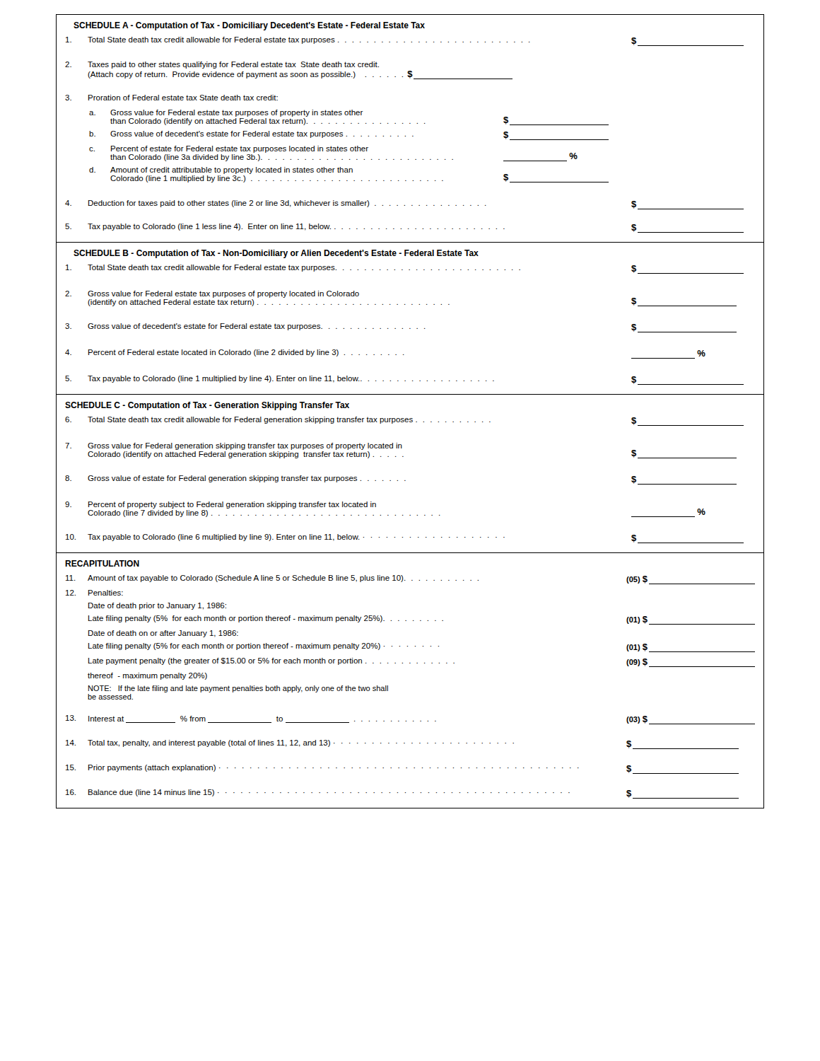SCHEDULE A - Computation of Tax - Domiciliary Decedent's Estate - Federal Estate Tax
| 1. | Total State death tax credit allowable for Federal estate tax purposes . . . . . . . . . . . . . . . . . . . . . . . . . . . | $ |
| 2. | Taxes paid to other states qualifying for Federal estate tax State death tax credit. (Attach copy of return. Provide evidence of payment as soon as possible.) . . . . . . $ | |
| 3. | Proration of Federal estate tax State death tax credit: | |
| | / a. / Gross value for Federal estate tax purposes of property in states other than Colorado (identify on attached Federal tax return) . . . . . . . . . . . . . . . . . / $ / / b. / Gross value of decedent's estate for Federal estate tax purposes . . . . . . . . . . / $ / / c. / Percent of estate for Federal estate tax purposes located in states other than Colorado (line 3a divided by line 3b.) . . . . . . . . . . . . . . . . . . . . . . . . . . . / % / / d. / Amount of credit attributable to property located in states other than Colorado (line 1 multiplied by line 3c.) . . . . . . . . . . . . . . . . . . . . . . . . . . . / $ / | |
| 4. | Deduction for taxes paid to other states (line 2 or line 3d, whichever is smaller) . . . . . . . . . . . . . . . . | $ |
| 5. | Tax payable to Colorado (line 1 less line 4). Enter on line 11, below. . . . . . . . . . . . . . . . . . . . . . . . . | $ |
SCHEDULE B - Computation of Tax - Non-Domiciliary or Alien Decedent's Estate - Federal Estate Tax
| 1. | Total State death tax credit allowable for Federal estate tax purposes . . . . . . . . . . . . . . . . . . . . . . . . . . | $ |
| 2. | Gross value for Federal estate tax purposes of property located in Colorado (identify on attached Federal estate tax return) . . . . . . . . . . . . . . . . . . . . . . . . . . . | $ |
| 3. | Gross value of decedent's estate for Federal estate tax purposes . . . . . . . . . . . . . . . | $ |
| 4. | Percent of Federal estate located in Colorado (line 2 divided by line 3) . . . . . . . . . | % |
| 5. | Tax payable to Colorado (line 1 multiplied by line 4). Enter on line 11, below. . . . . . . . . . . . . . . . . . . . | $ |
SCHEDULE C - Computation of Tax - Generation Skipping Transfer Tax
| 6. | Total State death tax credit allowable for Federal generation skipping transfer tax purposes . . . . . . . . . . . | $ |
| 7. | Gross value for Federal generation skipping transfer tax purposes of property located in Colorado (identify on attached Federal generation skipping transfer tax return) . . . . . | $ |
| 8. | Gross value of estate for Federal generation skipping transfer tax purposes . . . . . . . | $ |
| 9. | Percent of property subject to Federal generation skipping transfer tax located in Colorado (line 7 divided by line 8) . . . . . . . . . . . . . . . . . . . . . . . . . . . . . . . . | % |
| 10. | Tax payable to Colorado (line 6 multiplied by line 9). Enter on line 11, below. · · · · · · · · · · · · · · · · · · · | $ |
RECAPITULATION
| 11. | Amount of tax payable to Colorado (Schedule A line 5 or Schedule B line 5, plus line 10) . . . . . . . . . . . | (05) $ |
| 12. | Penalties: | |
| | Date of death prior to January 1, 1986: | |
| | Late filing penalty (5% for each month or portion thereof - maximum penalty 25%) . . . . . . . . . | (01) $ |
| | Date of death on or after January 1, 1986: | |
| | Late filing penalty (5% for each month or portion thereof - maximum penalty 20%) · · · · · · · · | (01) $ |
| | Late payment penalty (the greater of $15.00 or 5% for each month or portion . . . . . . . . . . . . . | (09) $ |
| | thereof - maximum penalty 20%) | |
| | NOTE: If the late filing and late payment penalties both apply, only one of the two shall be assessed. | |
| 13. | Interest at % from to . . . . . . . . . . . . | (03) $ |
| 14. | Total tax, penalty, and interest payable (total of lines 11, 12, and 13) · · · · · · · · · · · · · · · · · · · · · · · · | $ |
| 15. | Prior payments (attach explanation) · · · · · · · · · · · · · · · · · · · · · · · · · · · · · · · · · · · · · · · · · · · · · · · | $ |
| 16. | Balance due (line 14 minus line 15) · · · · · · · · · · · · · · · · · · · · · · · · · · · · · · · · · · · · · · · · · · · · · · | $ |